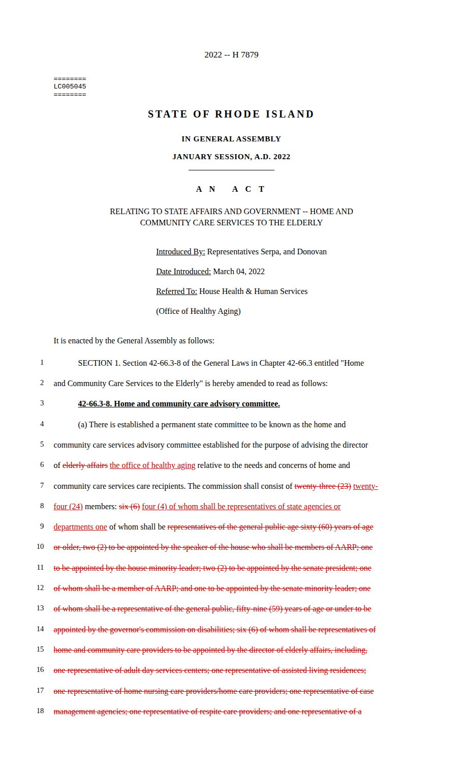2022 -- H 7879
========
LC005045
========
STATE OF RHODE ISLAND
IN GENERAL ASSEMBLY
JANUARY SESSION, A.D. 2022
A N A C T
RELATING TO STATE AFFAIRS AND GOVERNMENT -- HOME AND COMMUNITY CARE SERVICES TO THE ELDERLY
Introduced By: Representatives Serpa, and Donovan
Date Introduced: March 04, 2022
Referred To: House Health & Human Services
(Office of Healthy Aging)
It is enacted by the General Assembly as follows:
SECTION 1. Section 42-66.3-8 of the General Laws in Chapter 42-66.3 entitled "Home
and Community Care Services to the Elderly" is hereby amended to read as follows:
42-66.3-8. Home and community care advisory committee.
(a) There is established a permanent state committee to be known as the home and
community care services advisory committee established for the purpose of advising the director
of elderly affairs the office of healthy aging relative to the needs and concerns of home and
community care services care recipients. The commission shall consist of twenty-three (23) twenty-
four (24) members: six (6) four (4) of whom shall be representatives of state agencies or
departments one of whom shall be representatives of the general public age sixty (60) years of age
or older, two (2) to be appointed by the speaker of the house who shall be members of AARP; one
to be appointed by the house minority leader; two (2) to be appointed by the senate president; one
of whom shall be a member of AARP; and one to be appointed by the senate minority leader; one
of whom shall be a representative of the general public, fifty-nine (59) years of age or under to be
appointed by the governor's commission on disabilities; six (6) of whom shall be representatives of
home and community care providers to be appointed by the director of elderly affairs, including,
one representative of adult day services centers; one representative of assisted living residences;
one representative of home nursing care providers/home care providers; one representative of case
management agencies; one representative of respite care providers; and one representative of a